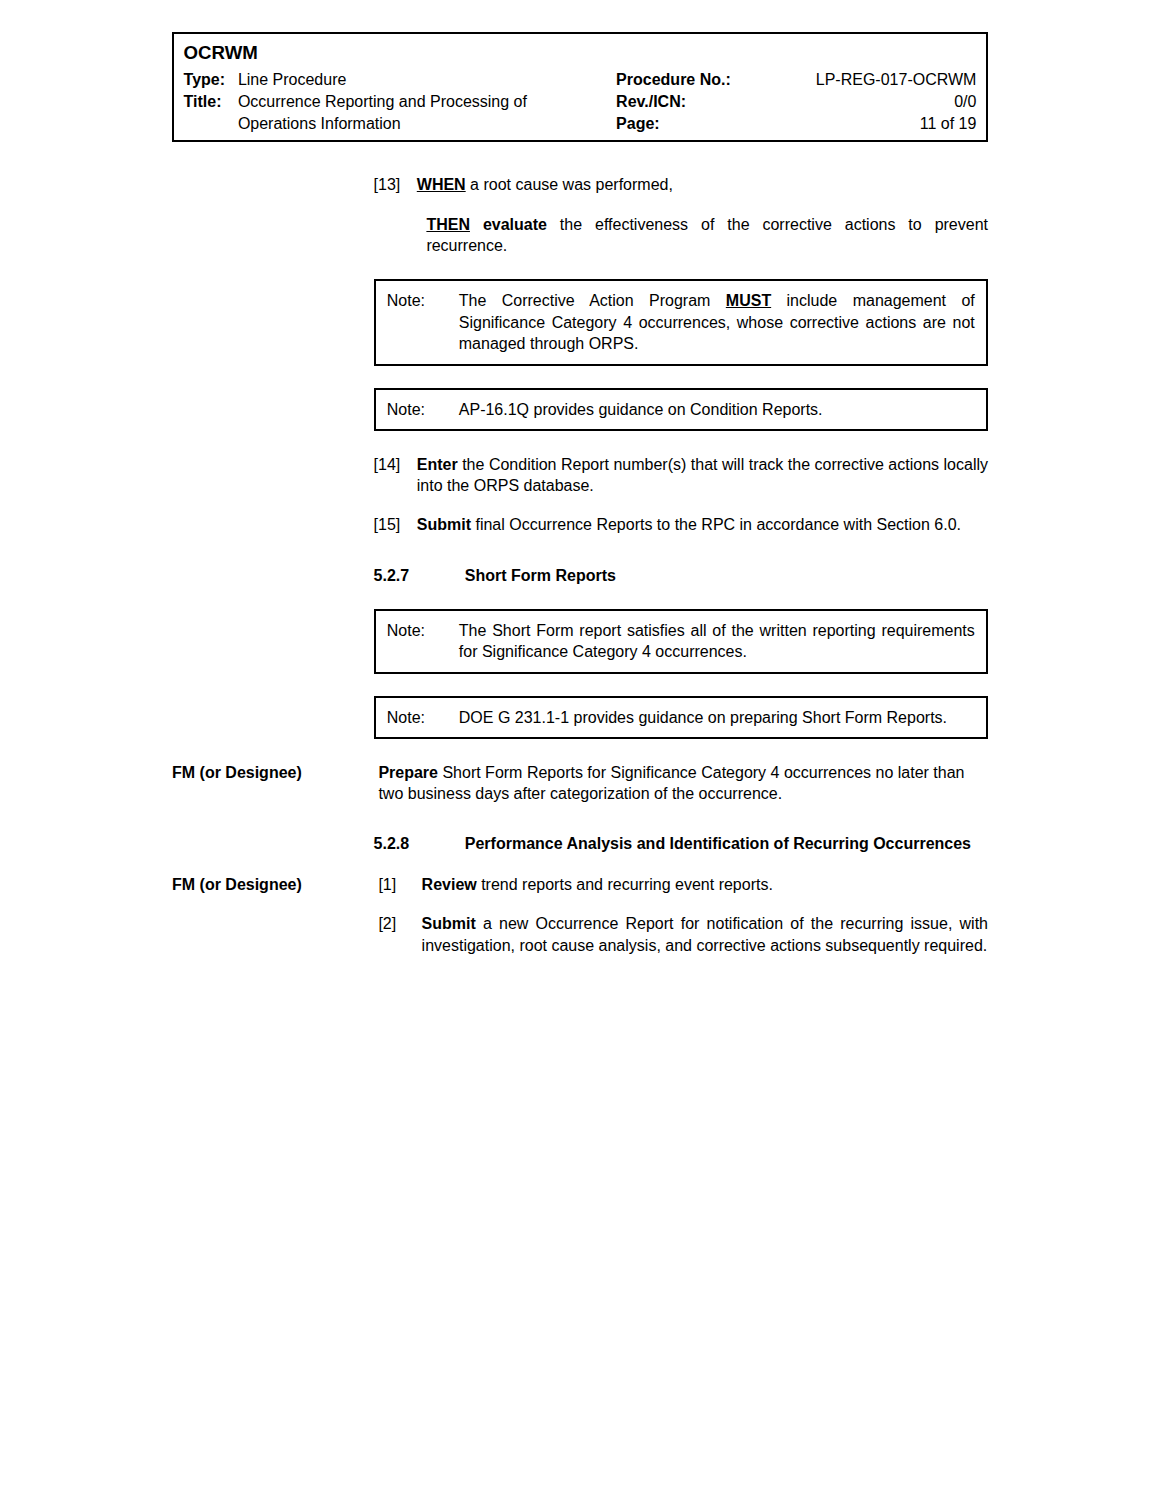| OCRWM | | |
| Type: | Line Procedure | Procedure No.: | LP-REG-017-OCRWM |
| Title: | Occurrence Reporting and Processing of | Rev./ICN: | 0/0 |
| | Operations Information | Page: | 11 of 19 |
[13]
WHEN a root cause was performed,
THEN evaluate the effectiveness of the corrective actions to prevent recurrence.
Note:
The Corrective Action Program MUST include management of Significance Category 4 occurrences, whose corrective actions are not managed through ORPS.
Note:
AP-16.1Q provides guidance on Condition Reports.
[14]
Enter the Condition Report number(s) that will track the corrective actions locally into the ORPS database.
[15]
Submit final Occurrence Reports to the RPC in accordance with Section 6.0.
5.2.7
Short Form Reports
Note:
The Short Form report satisfies all of the written reporting requirements for Significance Category 4 occurrences.
Note:
DOE G 231.1-1 provides guidance on preparing Short Form Reports.
FM (or Designee)
Prepare Short Form Reports for Significance Category 4 occurrences no later than two business days after categorization of the occurrence.
5.2.8
Performance Analysis and Identification of Recurring Occurrences
FM (or Designee)
[1]
Review trend reports and recurring event reports.
[2]
Submit a new Occurrence Report for notification of the recurring issue, with investigation, root cause analysis, and corrective actions subsequently required.